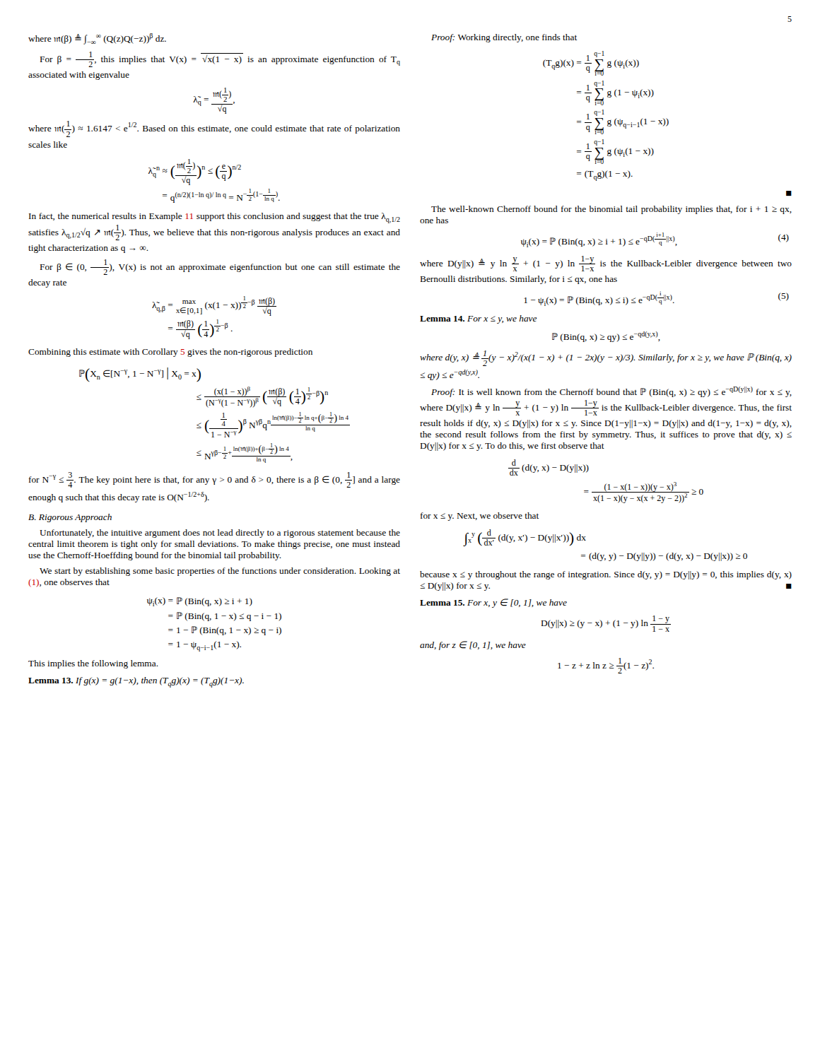5
where 𝔪(β) ≜ ∫−∞∞ (Q(z)Q(−z))β dz.
For β = 12, this implies that V(x) = √x(1 − x) is an approximate eigenfunction of Tq associated with eigenvalue
λ̃q = 𝔪(12)√q,
where 𝔪(12) ≈ 1.6147 < e1/2. Based on this estimate, one could estimate that rate of polarization scales like
λ̃qn ≈(𝔪(12)√q)n ≤ (eq)n/2
=q(n/2)(1−ln q)/ ln q = N−12(1−1 ln q).
In fact, the numerical results in Example 11 support this conclusion and suggest that the true λq,1/2 satisfies λq,1/2√q ↗ 𝔪(12). Thus, we believe that this non-rigorous analysis produces an exact and tight characterization as q → ∞.
For β ∈ (0, 12), V(x) is not an approximate eigenfunction but one can still estimate the decay rate
λ̃q,β =max x∈[0,1] (x(1 − x))12−β 𝔪(β)√q
=𝔪(β)√q (14)12−β .
Combining this estimate with Corollary 5 gives the non-rigorous prediction
ℙ(Xn ∈[N−γ, 1 − N−γ] | X0 = x)
≤(x(1 − x))β(N−γ(1 − N−γ))β (𝔪(β)√q (14)12−β)n
≤(141 − N−γ)β Nγβqnln(𝔪(β))−12 ln q+(β−12) ln 4 ln q
≤Nγβ−12+ln(𝔪(β))+(β−12) ln 4 ln q,
for N−γ ≤ 34. The key point here is that, for any γ > 0 and δ > 0, there is a β ∈ (0, 12] and a large enough q such that this decay rate is O(N−1/2+δ).
B. Rigorous Approach
Unfortunately, the intuitive argument does not lead directly to a rigorous statement because the central limit theorem is tight only for small deviations. To make things precise, one must instead use the Chernoff-Hoeffding bound for the binomial tail probability.
We start by establishing some basic properties of the functions under consideration. Looking at (1), one observes that
ψi(x) =ℙ (Bin(q, x) ≥ i + 1)
=ℙ (Bin(q, 1 − x) ≤ q − i − 1)
=1 − ℙ (Bin(q, 1 − x) ≥ q − i)
=1 − ψq−i−1(1 − x).
This implies the following lemma.
Lemma 13. If g(x) = g(1−x), then (Tqg)(x) = (Tqg)(1−x).
Proof: Working directly, one finds that
(Tqg)(x) =1 q q−1∑i=0 g (ψi(x))
=1 q q−1∑i=0 g (1 − ψi(x))
=1 q q−1∑i=0 g (ψq−i−1(1 − x))
=1 q q−1∑i=0 g (ψi(1 − x))
=(Tqg)(1 − x).
■
The well-known Chernoff bound for the binomial tail probability implies that, for i + 1 ≥ qx, one has
(4) ψi(x) = ℙ (Bin(q, x) ≥ i + 1) ≤ e−qD(i+1 q||x),
where D(y||x) ≜ y ln yx + (1 − y) ln 1−y 1−x is the Kullback-Leibler divergence between two Bernoulli distributions. Similarly, for i ≤ qx, one has
(5) 1 − ψi(x) = ℙ (Bin(q, x) ≤ i) ≤ e−qD(iq||x).
Lemma 14. For x ≤ y, we have
ℙ (Bin(q, x) ≥ qy) ≤ e−qd(y,x),
where d(y, x) ≜ 12(y − x)2/(x(1 − x) + (1 − 2x)(y − x)/3). Similarly, for x ≥ y, we have ℙ (Bin(q, x) ≤ qy) ≤ e−qd(y,x).
Proof: It is well known from the Chernoff bound that ℙ (Bin(q, x) ≥ qy) ≤ e−qD(y||x) for x ≤ y, where D(y||x) ≜ y ln yx + (1 − y) ln 1−y 1−x is the Kullback-Leibler divergence. Thus, the first result holds if d(y, x) ≤ D(y||x) for x ≤ y. Since D(1−y||1−x) = D(y||x) and d(1−y, 1−x) = d(y, x), the second result follows from the first by symmetry. Thus, it suffices to prove that d(y, x) ≤ D(y||x) for x ≤ y. To do this, we first observe that
ddx (d(y, x) − D(y||x))
=(1 − x(1 − x))(y − x)3 x(1 − x)(y − x(x + 2y − 2))2 ≥ 0
for x ≤ y. Next, we observe that
∫xy (ddx′ (d(y, x′) − D(y||x′))) dx
=(d(y, y) − D(y||y)) − (d(y, x) − D(y||x)) ≥ 0
because x ≤ y throughout the range of integration. Since d(y, y) = D(y||y) = 0, this implies d(y, x) ≤ D(y||x) for x ≤ y. ■
Lemma 15. For x, y ∈ [0, 1], we have
D(y||x) ≥ (y − x) + (1 − y) ln 1 − y 1 − x
and, for z ∈ [0, 1], we have
1 − z + z ln z ≥ 12(1 − z)2.